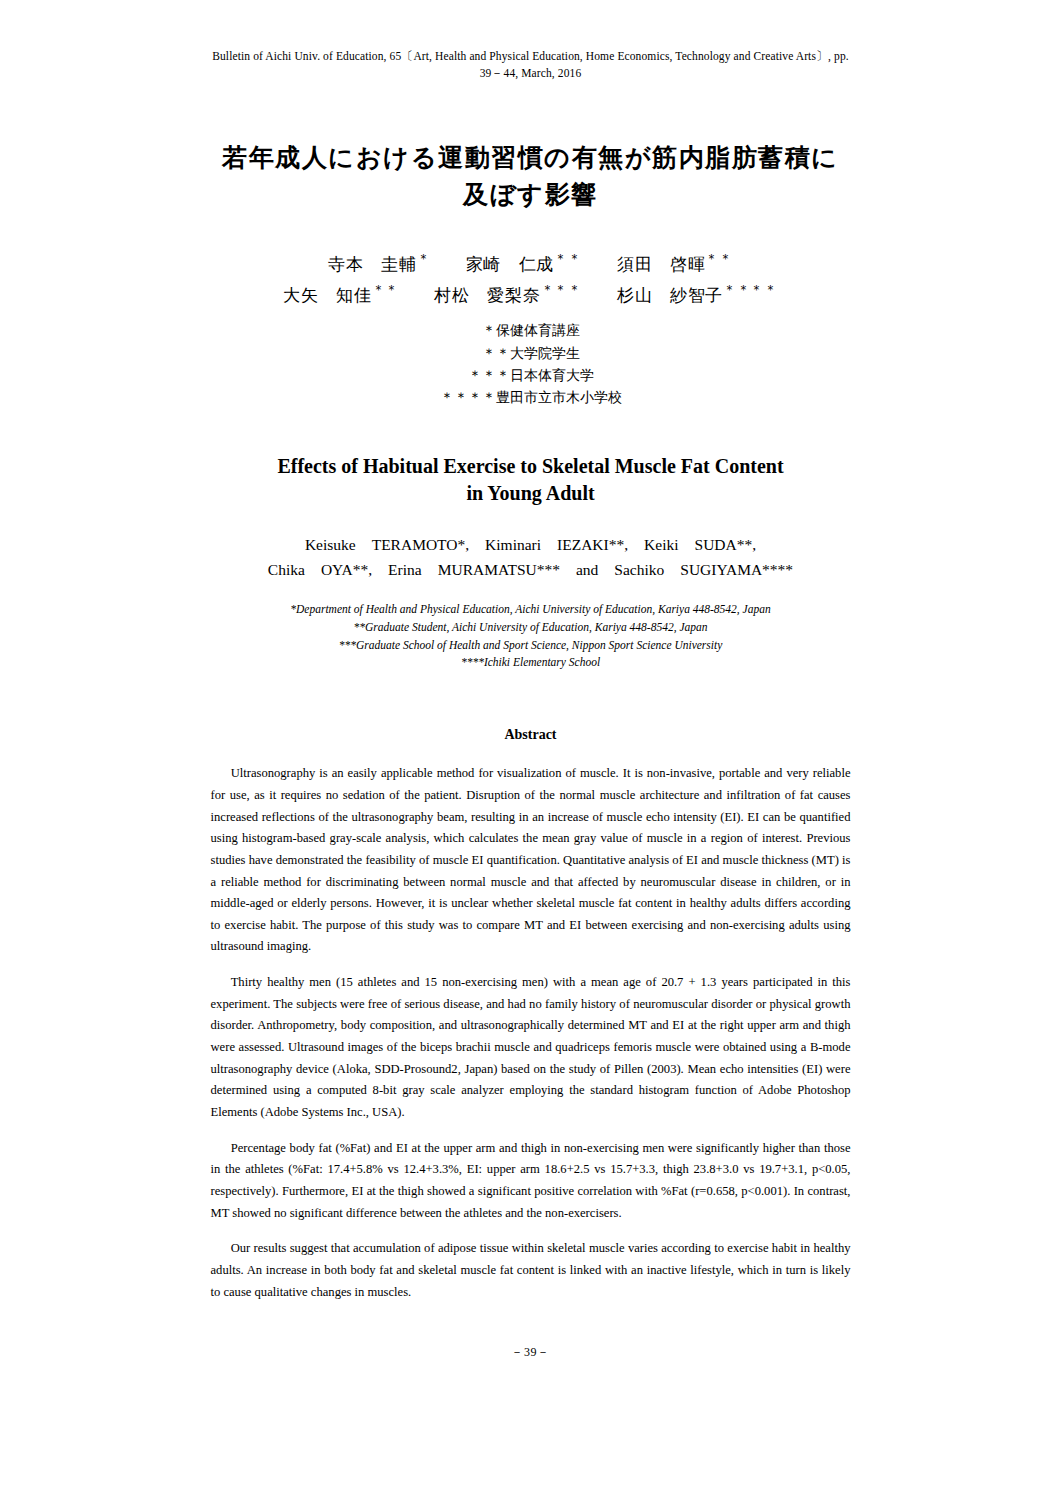Bulletin of Aichi Univ. of Education, 65〔Art, Health and Physical Education, Home Economics, Technology and Creative Arts〕, pp. 39－44, March, 2016
若年成人における運動習慣の有無が筋内脂肪蓄積に及ぼす影響
寺本　圭輔＊　　家崎　仁成＊＊　　須田　啓暉＊＊
大矢　知佳＊＊　　村松　愛梨奈＊＊＊　　杉山　紗智子＊＊＊＊
＊保健体育講座
＊＊大学院学生
＊＊＊日本体育大学
＊＊＊＊豊田市立市木小学校
Effects of Habitual Exercise to Skeletal Muscle Fat Content
in Young Adult
Keisuke　TERAMOTO*,　Kiminari　IEZAKI**,　Keiki　SUDA**,
Chika　OYA**,　Erina　MURAMATSU***　and　Sachiko　SUGIYAMA****
*Department of Health and Physical Education, Aichi University of Education, Kariya 448-8542, Japan
**Graduate Student, Aichi University of Education, Kariya 448-8542, Japan
***Graduate School of Health and Sport Science, Nippon Sport Science University
****Ichiki Elementary School
Abstract
Ultrasonography is an easily applicable method for visualization of muscle. It is non-invasive, portable and very reliable for use, as it requires no sedation of the patient. Disruption of the normal muscle architecture and infiltration of fat causes increased reflections of the ultrasonography beam, resulting in an increase of muscle echo intensity (EI). EI can be quantified using histogram-based gray-scale analysis, which calculates the mean gray value of muscle in a region of interest. Previous studies have demonstrated the feasibility of muscle EI quantification. Quantitative analysis of EI and muscle thickness (MT) is a reliable method for discriminating between normal muscle and that affected by neuromuscular disease in children, or in middle-aged or elderly persons. However, it is unclear whether skeletal muscle fat content in healthy adults differs according to exercise habit. The purpose of this study was to compare MT and EI between exercising and non-exercising adults using ultrasound imaging.
Thirty healthy men (15 athletes and 15 non-exercising men) with a mean age of 20.7 + 1.3 years participated in this experiment. The subjects were free of serious disease, and had no family history of neuromuscular disorder or physical growth disorder. Anthropometry, body composition, and ultrasonographically determined MT and EI at the right upper arm and thigh were assessed. Ultrasound images of the biceps brachii muscle and quadriceps femoris muscle were obtained using a B-mode ultrasonography device (Aloka, SDD-Prosound2, Japan) based on the study of Pillen (2003). Mean echo intensities (EI) were determined using a computed 8-bit gray scale analyzer employing the standard histogram function of Adobe Photoshop Elements (Adobe Systems Inc., USA).
Percentage body fat (%Fat) and EI at the upper arm and thigh in non-exercising men were significantly higher than those in the athletes (%Fat: 17.4+5.8% vs 12.4+3.3%, EI: upper arm 18.6+2.5 vs 15.7+3.3, thigh 23.8+3.0 vs 19.7+3.1, p<0.05, respectively). Furthermore, EI at the thigh showed a significant positive correlation with %Fat (r=0.658, p<0.001). In contrast, MT showed no significant difference between the athletes and the non-exercisers.
Our results suggest that accumulation of adipose tissue within skeletal muscle varies according to exercise habit in healthy adults. An increase in both body fat and skeletal muscle fat content is linked with an inactive lifestyle, which in turn is likely to cause qualitative changes in muscles.
－39－